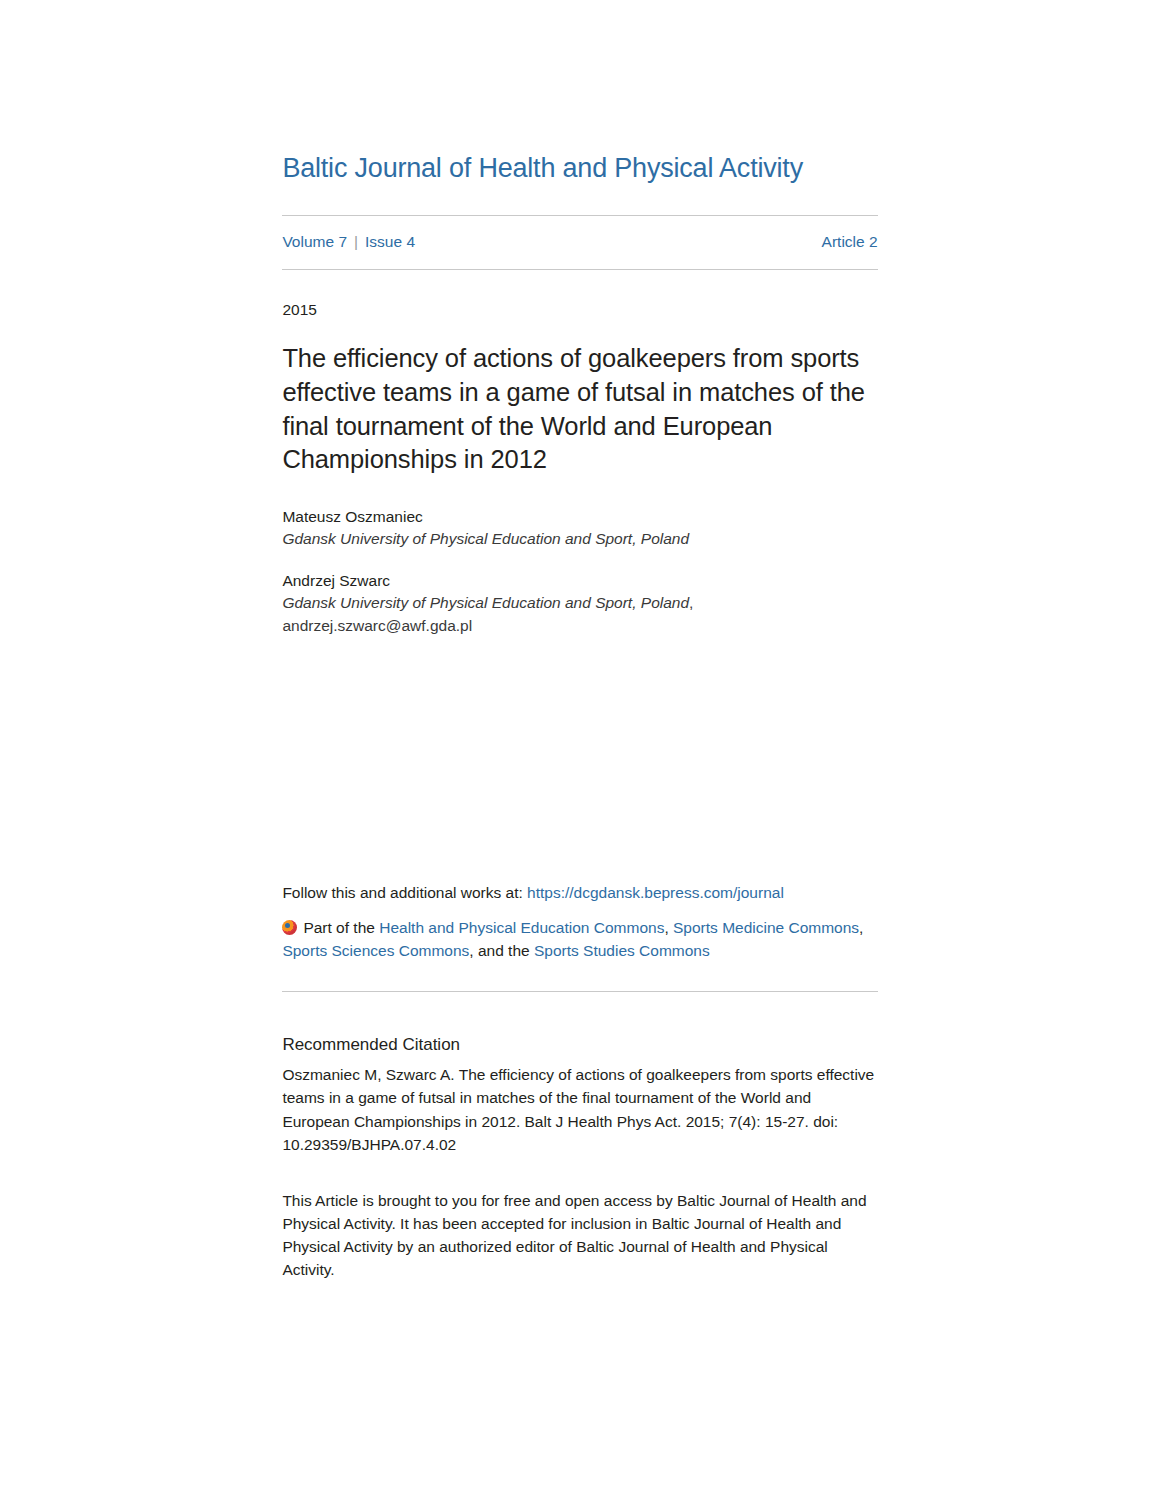Baltic Journal of Health and Physical Activity
Volume 7|Issue 4
Article 2
2015
The efficiency of actions of goalkeepers from sports effective teams in a game of futsal in matches of the final tournament of the World and European Championships in 2012
Mateusz Oszmaniec Gdansk University of Physical Education and Sport, Poland
Andrzej Szwarc Gdansk University of Physical Education and Sport, Poland, andrzej.szwarc@awf.gda.pl
Follow this and additional works at: https://dcgdansk.bepress.com/journal
Part of the Health and Physical Education Commons, Sports Medicine Commons, Sports Sciences Commons, and the Sports Studies Commons
Recommended Citation
Oszmaniec M, Szwarc A. The efficiency of actions of goalkeepers from sports effective teams in a game of futsal in matches of the final tournament of the World and European Championships in 2012. Balt J Health Phys Act. 2015; 7(4): 15-27. doi: 10.29359/BJHPA.07.4.02
This Article is brought to you for free and open access by Baltic Journal of Health and Physical Activity. It has been accepted for inclusion in Baltic Journal of Health and Physical Activity by an authorized editor of Baltic Journal of Health and Physical Activity.